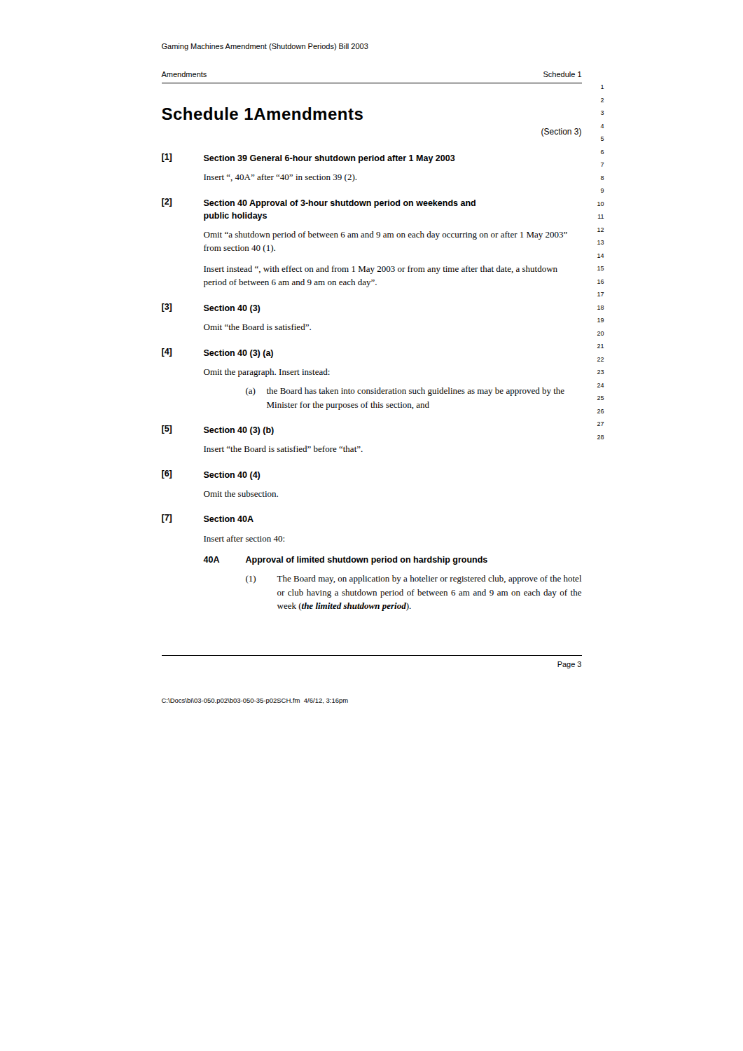Gaming Machines Amendment (Shutdown Periods) Bill 2003
Amendments Schedule 1
1
2
3
4
5
6
7
8
9
10
11
12
13
14
15
16
17
18
19
20
21
22
23
24
25
26
27
28
Schedule 1 Amendments
(Section 3)
[1]
Section 39 General 6-hour shutdown period after 1 May 2003
Insert “, 40A” after “40” in section 39 (2).
[2]
Section 40 Approval of 3-hour shutdown period on weekends and
public holidays
Omit “a shutdown period of between 6 am and 9 am on each day occurring on or after 1 May 2003” from section 40 (1).
Insert instead “, with effect on and from 1 May 2003 or from any time after that date, a shutdown period of between 6 am and 9 am on each day”.
[3]
Section 40 (3)
Omit “the Board is satisfied”.
[4]
Section 40 (3) (a)
Omit the paragraph. Insert instead:
(a)
the Board has taken into consideration such guidelines as may be approved by the Minister for the purposes of this section, and
[5]
Section 40 (3) (b)
Insert “the Board is satisfied” before “that”.
[6]
Section 40 (4)
Omit the subsection.
[7]
Section 40A
Insert after section 40:
40A
Approval of limited shutdown period on hardship grounds
(1)
The Board may, on application by a hotelier or registered club, approve of the hotel or club having a shutdown period of between 6 am and 9 am on each day of the week (the limited shutdown period).
Page 3
C:\Docs\bi\03-050.p02\b03-050-35-p02SCH.fm 4/6/12, 3:16pm